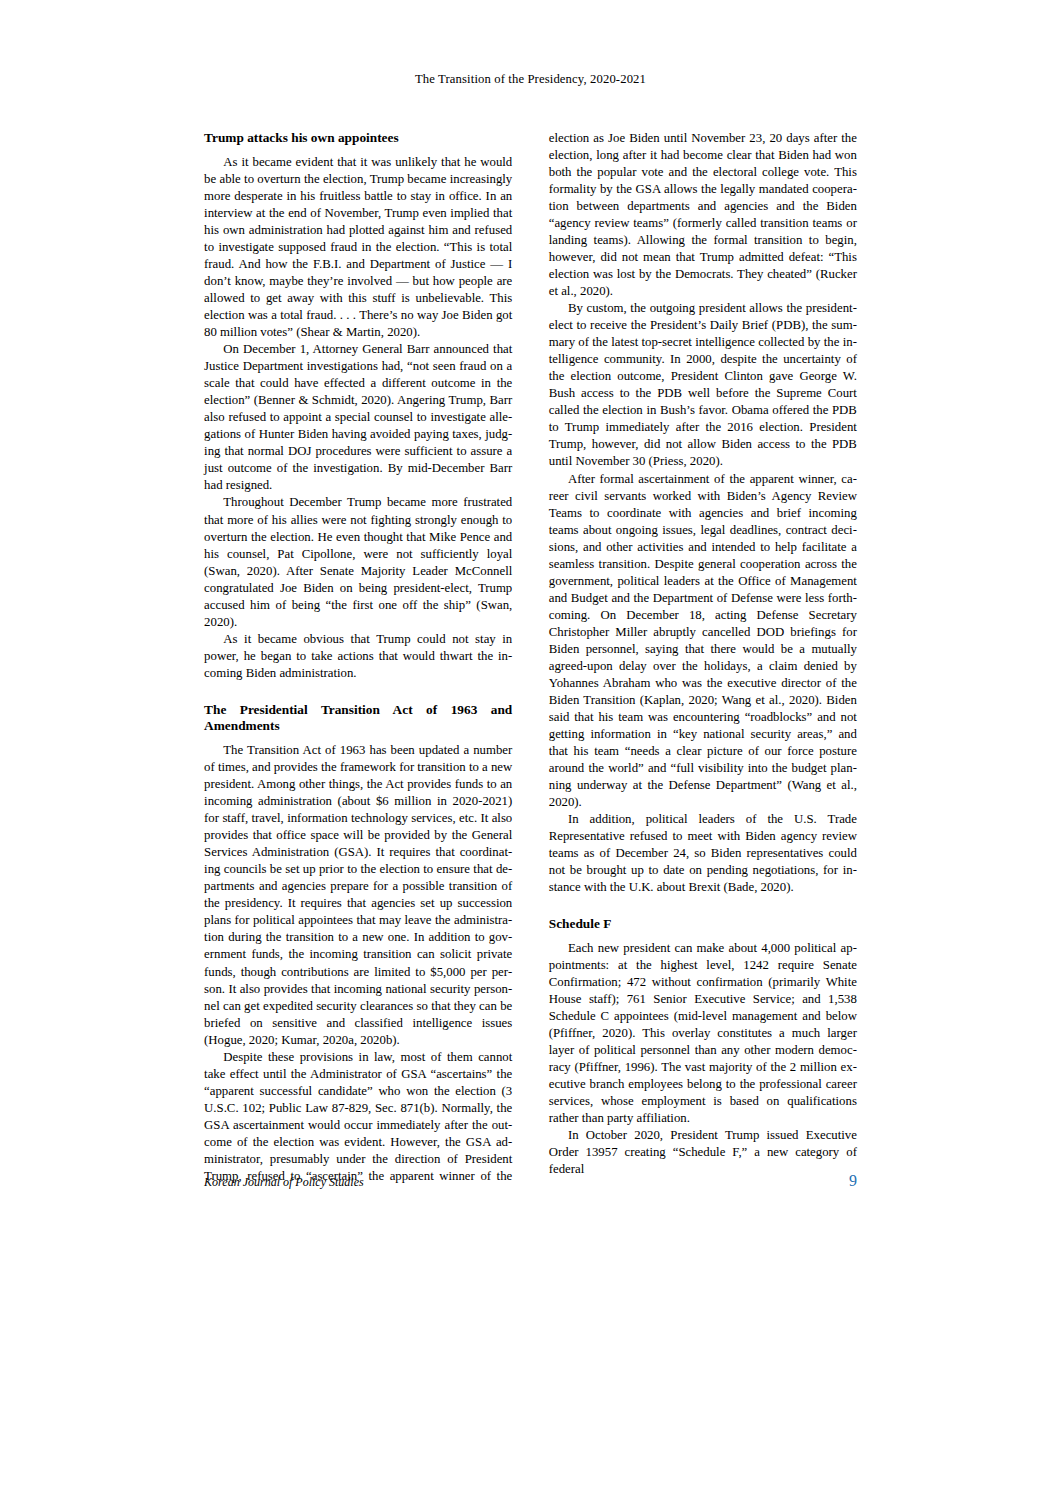The Transition of the Presidency, 2020-2021
Trump attacks his own appointees
As it became evident that it was unlikely that he would be able to overturn the election, Trump became increasingly more desperate in his fruitless battle to stay in office. In an interview at the end of November, Trump even implied that his own administration had plotted against him and refused to investigate supposed fraud in the election. “This is total fraud. And how the F.B.I. and Department of Justice — I don’t know, maybe they’re involved — but how people are allowed to get away with this stuff is unbelievable. This election was a total fraud. . . . There’s no way Joe Biden got 80 million votes” (Shear & Martin, 2020).
On December 1, Attorney General Barr announced that Justice Department investigations had, “not seen fraud on a scale that could have effected a different outcome in the election” (Benner & Schmidt, 2020). Angering Trump, Barr also refused to appoint a special counsel to investigate allegations of Hunter Biden having avoided paying taxes, judging that normal DOJ procedures were sufficient to assure a just outcome of the investigation. By mid-December Barr had resigned.
Throughout December Trump became more frustrated that more of his allies were not fighting strongly enough to overturn the election. He even thought that Mike Pence and his counsel, Pat Cipollone, were not sufficiently loyal (Swan, 2020). After Senate Majority Leader McConnell congratulated Joe Biden on being president-elect, Trump accused him of being “the first one off the ship” (Swan, 2020).
As it became obvious that Trump could not stay in power, he began to take actions that would thwart the incoming Biden administration.
The Presidential Transition Act of 1963 and Amendments
The Transition Act of 1963 has been updated a number of times, and provides the framework for transition to a new president. Among other things, the Act provides funds to an incoming administration (about $6 million in 2020-2021) for staff, travel, information technology services, etc. It also provides that office space will be provided by the General Services Administration (GSA). It requires that coordinating councils be set up prior to the election to ensure that departments and agencies prepare for a possible transition of the presidency. It requires that agencies set up succession plans for political appointees that may leave the administration during the transition to a new one. In addition to government funds, the incoming transition can solicit private funds, though contributions are limited to $5,000 per person. It also provides that incoming national security personnel can get expedited security clearances so that they can be briefed on sensitive and classified intelligence issues (Hogue, 2020; Kumar, 2020a, 2020b).
Despite these provisions in law, most of them cannot take effect until the Administrator of GSA “ascertains” the “apparent successful candidate” who won the election (3 U.S.C. 102; Public Law 87-829, Sec. 871(b). Normally, the GSA ascertainment would occur immediately after the outcome of the election was evident. However, the GSA administrator, presumably under the direction of President Trump, refused to “ascertain” the apparent winner of the election as Joe Biden until November 23, 20 days after the election, long after it had become clear that Biden had won both the popular vote and the electoral college vote. This formality by the GSA allows the legally mandated cooperation between departments and agencies and the Biden “agency review teams” (formerly called transition teams or landing teams). Allowing the formal transition to begin, however, did not mean that Trump admitted defeat: “This election was lost by the Democrats. They cheated” (Rucker et al., 2020).
By custom, the outgoing president allows the president-elect to receive the President’s Daily Brief (PDB), the summary of the latest top-secret intelligence collected by the intelligence community. In 2000, despite the uncertainty of the election outcome, President Clinton gave George W. Bush access to the PDB well before the Supreme Court called the election in Bush’s favor. Obama offered the PDB to Trump immediately after the 2016 election. President Trump, however, did not allow Biden access to the PDB until November 30 (Priess, 2020).
After formal ascertainment of the apparent winner, career civil servants worked with Biden’s Agency Review Teams to coordinate with agencies and brief incoming teams about ongoing issues, legal deadlines, contract decisions, and other activities and intended to help facilitate a seamless transition. Despite general cooperation across the government, political leaders at the Office of Management and Budget and the Department of Defense were less forthcoming. On December 18, acting Defense Secretary Christopher Miller abruptly cancelled DOD briefings for Biden personnel, saying that there would be a mutually agreed-upon delay over the holidays, a claim denied by Yohannes Abraham who was the executive director of the Biden Transition (Kaplan, 2020; Wang et al., 2020). Biden said that his team was encountering “roadblocks” and not getting information in “key national security areas,” and that his team “needs a clear picture of our force posture around the world” and “full visibility into the budget planning underway at the Defense Department” (Wang et al., 2020).
In addition, political leaders of the U.S. Trade Representative refused to meet with Biden agency review teams as of December 24, so Biden representatives could not be brought up to date on pending negotiations, for instance with the U.K. about Brexit (Bade, 2020).
Schedule F
Each new president can make about 4,000 political appointments: at the highest level, 1242 require Senate Confirmation; 472 without confirmation (primarily White House staff); 761 Senior Executive Service; and 1,538 Schedule C appointees (mid-level management and below (Pfiffner, 2020). This overlay constitutes a much larger layer of political personnel than any other modern democracy (Pfiffner, 1996). The vast majority of the 2 million executive branch employees belong to the professional career services, whose employment is based on qualifications rather than party affiliation.
In October 2020, President Trump issued Executive Order 13957 creating “Schedule F,” a new category of federal
Korean Journal of Policy Studies 9